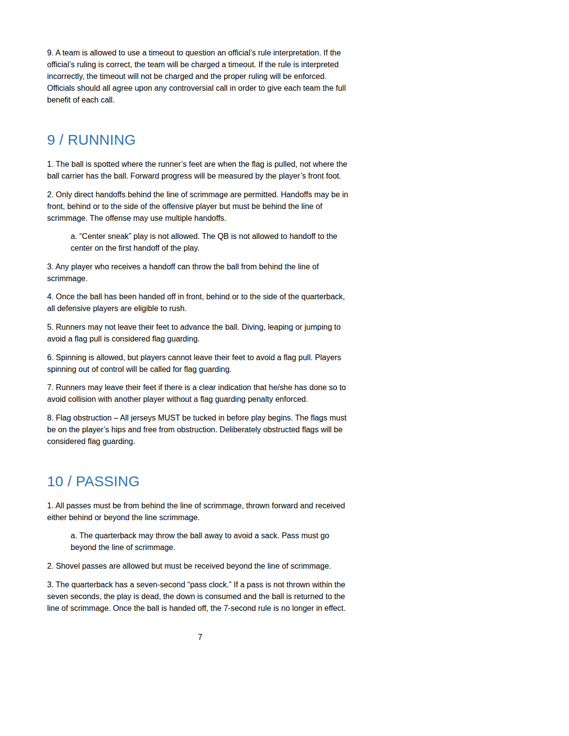9. A team is allowed to use a timeout to question an official’s rule interpretation. If the official’s ruling is correct, the team will be charged a timeout. If the rule is interpreted incorrectly, the timeout will not be charged and the proper ruling will be enforced. Officials should all agree upon any controversial call in order to give each team the full benefit of each call.
9 / RUNNING
1. The ball is spotted where the runner’s feet are when the flag is pulled, not where the ball carrier has the ball. Forward progress will be measured by the player’s front foot.
2. Only direct handoffs behind the line of scrimmage are permitted. Handoffs may be in front, behind or to the side of the offensive player but must be behind the line of scrimmage. The offense may use multiple handoffs.
a. “Center sneak” play is not allowed. The QB is not allowed to handoff to the center on the first handoff of the play.
3. Any player who receives a handoff can throw the ball from behind the line of scrimmage.
4. Once the ball has been handed off in front, behind or to the side of the quarterback, all defensive players are eligible to rush.
5. Runners may not leave their feet to advance the ball. Diving, leaping or jumping to avoid a flag pull is considered flag guarding.
6. Spinning is allowed, but players cannot leave their feet to avoid a flag pull. Players spinning out of control will be called for flag guarding.
7. Runners may leave their feet if there is a clear indication that he/she has done so to avoid collision with another player without a flag guarding penalty enforced.
8. Flag obstruction – All jerseys MUST be tucked in before play begins. The flags must be on the player’s hips and free from obstruction. Deliberately obstructed flags will be considered flag guarding.
10 / PASSING
1. All passes must be from behind the line of scrimmage, thrown forward and received either behind or beyond the line scrimmage.
a. The quarterback may throw the ball away to avoid a sack. Pass must go beyond the line of scrimmage.
2. Shovel passes are allowed but must be received beyond the line of scrimmage.
3. The quarterback has a seven-second “pass clock.” If a pass is not thrown within the seven seconds, the play is dead, the down is consumed and the ball is returned to the line of scrimmage. Once the ball is handed off, the 7-second rule is no longer in effect.
7